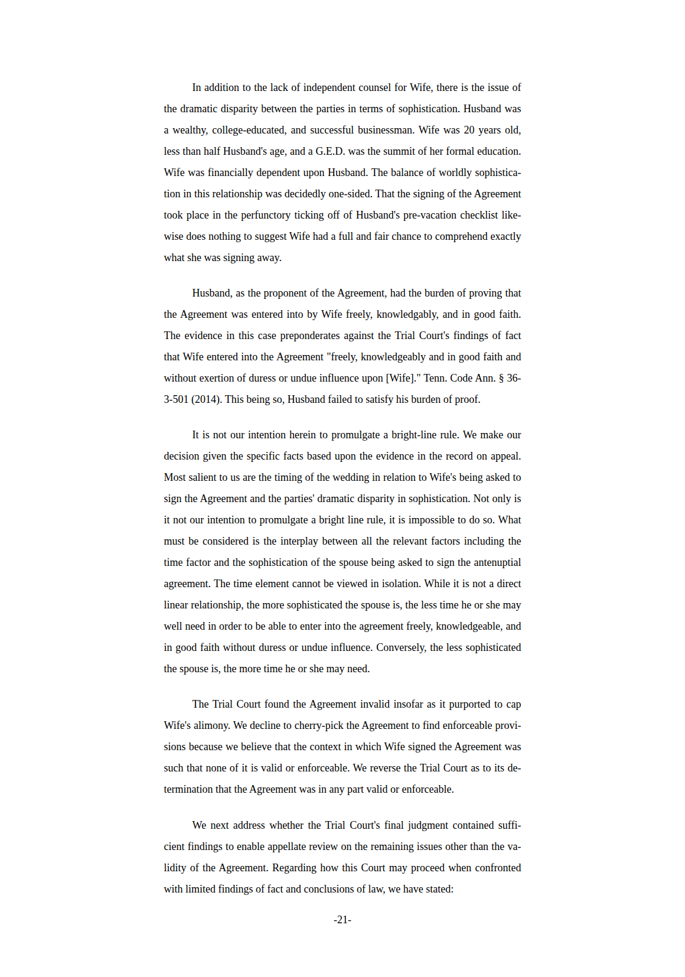In addition to the lack of independent counsel for Wife, there is the issue of the dramatic disparity between the parties in terms of sophistication. Husband was a wealthy, college-educated, and successful businessman. Wife was 20 years old, less than half Husband's age, and a G.E.D. was the summit of her formal education. Wife was financially dependent upon Husband. The balance of worldly sophistication in this relationship was decidedly one-sided. That the signing of the Agreement took place in the perfunctory ticking off of Husband's pre-vacation checklist likewise does nothing to suggest Wife had a full and fair chance to comprehend exactly what she was signing away.
Husband, as the proponent of the Agreement, had the burden of proving that the Agreement was entered into by Wife freely, knowledgably, and in good faith. The evidence in this case preponderates against the Trial Court's findings of fact that Wife entered into the Agreement "freely, knowledgeably and in good faith and without exertion of duress or undue influence upon [Wife]." Tenn. Code Ann. § 36-3-501 (2014). This being so, Husband failed to satisfy his burden of proof.
It is not our intention herein to promulgate a bright-line rule. We make our decision given the specific facts based upon the evidence in the record on appeal. Most salient to us are the timing of the wedding in relation to Wife's being asked to sign the Agreement and the parties' dramatic disparity in sophistication. Not only is it not our intention to promulgate a bright line rule, it is impossible to do so. What must be considered is the interplay between all the relevant factors including the time factor and the sophistication of the spouse being asked to sign the antenuptial agreement. The time element cannot be viewed in isolation. While it is not a direct linear relationship, the more sophisticated the spouse is, the less time he or she may well need in order to be able to enter into the agreement freely, knowledgeable, and in good faith without duress or undue influence. Conversely, the less sophisticated the spouse is, the more time he or she may need.
The Trial Court found the Agreement invalid insofar as it purported to cap Wife's alimony. We decline to cherry-pick the Agreement to find enforceable provisions because we believe that the context in which Wife signed the Agreement was such that none of it is valid or enforceable. We reverse the Trial Court as to its determination that the Agreement was in any part valid or enforceable.
We next address whether the Trial Court's final judgment contained sufficient findings to enable appellate review on the remaining issues other than the validity of the Agreement. Regarding how this Court may proceed when confronted with limited findings of fact and conclusions of law, we have stated:
-21-